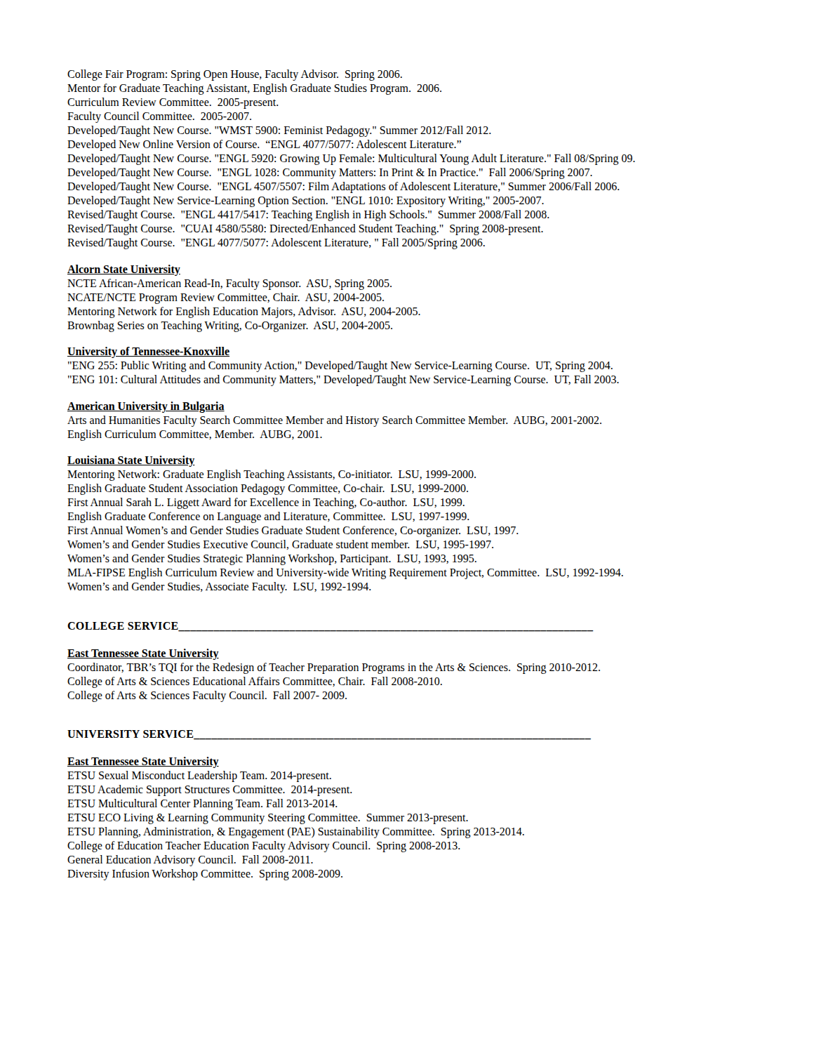College Fair Program: Spring Open House, Faculty Advisor. Spring 2006.
Mentor for Graduate Teaching Assistant, English Graduate Studies Program. 2006.
Curriculum Review Committee. 2005-present.
Faculty Council Committee. 2005-2007.
Developed/Taught New Course. "WMST 5900: Feminist Pedagogy." Summer 2012/Fall 2012.
Developed New Online Version of Course. “ENGL 4077/5077: Adolescent Literature.”
Developed/Taught New Course. "ENGL 5920: Growing Up Female: Multicultural Young Adult Literature." Fall 08/Spring 09.
Developed/Taught New Course. "ENGL 1028: Community Matters: In Print & In Practice." Fall 2006/Spring 2007.
Developed/Taught New Course. "ENGL 4507/5507: Film Adaptations of Adolescent Literature," Summer 2006/Fall 2006.
Developed/Taught New Service-Learning Option Section. "ENGL 1010: Expository Writing," 2005-2007.
Revised/Taught Course. "ENGL 4417/5417: Teaching English in High Schools." Summer 2008/Fall 2008.
Revised/Taught Course. "CUAI 4580/5580: Directed/Enhanced Student Teaching." Spring 2008-present.
Revised/Taught Course. "ENGL 4077/5077: Adolescent Literature, " Fall 2005/Spring 2006.
Alcorn State University
NCTE African-American Read-In, Faculty Sponsor. ASU, Spring 2005.
NCATE/NCTE Program Review Committee, Chair. ASU, 2004-2005.
Mentoring Network for English Education Majors, Advisor. ASU, 2004-2005.
Brownbag Series on Teaching Writing, Co-Organizer. ASU, 2004-2005.
University of Tennessee-Knoxville
"ENG 255: Public Writing and Community Action," Developed/Taught New Service-Learning Course. UT, Spring 2004.
"ENG 101: Cultural Attitudes and Community Matters," Developed/Taught New Service-Learning Course. UT, Fall 2003.
American University in Bulgaria
Arts and Humanities Faculty Search Committee Member and History Search Committee Member. AUBG, 2001-2002.
English Curriculum Committee, Member. AUBG, 2001.
Louisiana State University
Mentoring Network: Graduate English Teaching Assistants, Co-initiator. LSU, 1999-2000.
English Graduate Student Association Pedagogy Committee, Co-chair. LSU, 1999-2000.
First Annual Sarah L. Liggett Award for Excellence in Teaching, Co-author. LSU, 1999.
English Graduate Conference on Language and Literature, Committee. LSU, 1997-1999.
First Annual Women’s and Gender Studies Graduate Student Conference, Co-organizer. LSU, 1997.
Women’s and Gender Studies Executive Council, Graduate student member. LSU, 1995-1997.
Women’s and Gender Studies Strategic Planning Workshop, Participant. LSU, 1993, 1995.
MLA-FIPSE English Curriculum Review and University-wide Writing Requirement Project, Committee. LSU, 1992-1994.
Women’s and Gender Studies, Associate Faculty. LSU, 1992-1994.
COLLEGE SERVICE_______________________________________________________________________
East Tennessee State University
Coordinator, TBR’s TQI for the Redesign of Teacher Preparation Programs in the Arts & Sciences. Spring 2010-2012.
College of Arts & Sciences Educational Affairs Committee, Chair. Fall 2008-2010.
College of Arts & Sciences Faculty Council. Fall 2007- 2009.
UNIVERSITY SERVICE____________________________________________________________________
East Tennessee State University
ETSU Sexual Misconduct Leadership Team. 2014-present.
ETSU Academic Support Structures Committee. 2014-present.
ETSU Multicultural Center Planning Team. Fall 2013-2014.
ETSU ECO Living & Learning Community Steering Committee. Summer 2013-present.
ETSU Planning, Administration, & Engagement (PAE) Sustainability Committee. Spring 2013-2014.
College of Education Teacher Education Faculty Advisory Council. Spring 2008-2013.
General Education Advisory Council. Fall 2008-2011.
Diversity Infusion Workshop Committee. Spring 2008-2009.